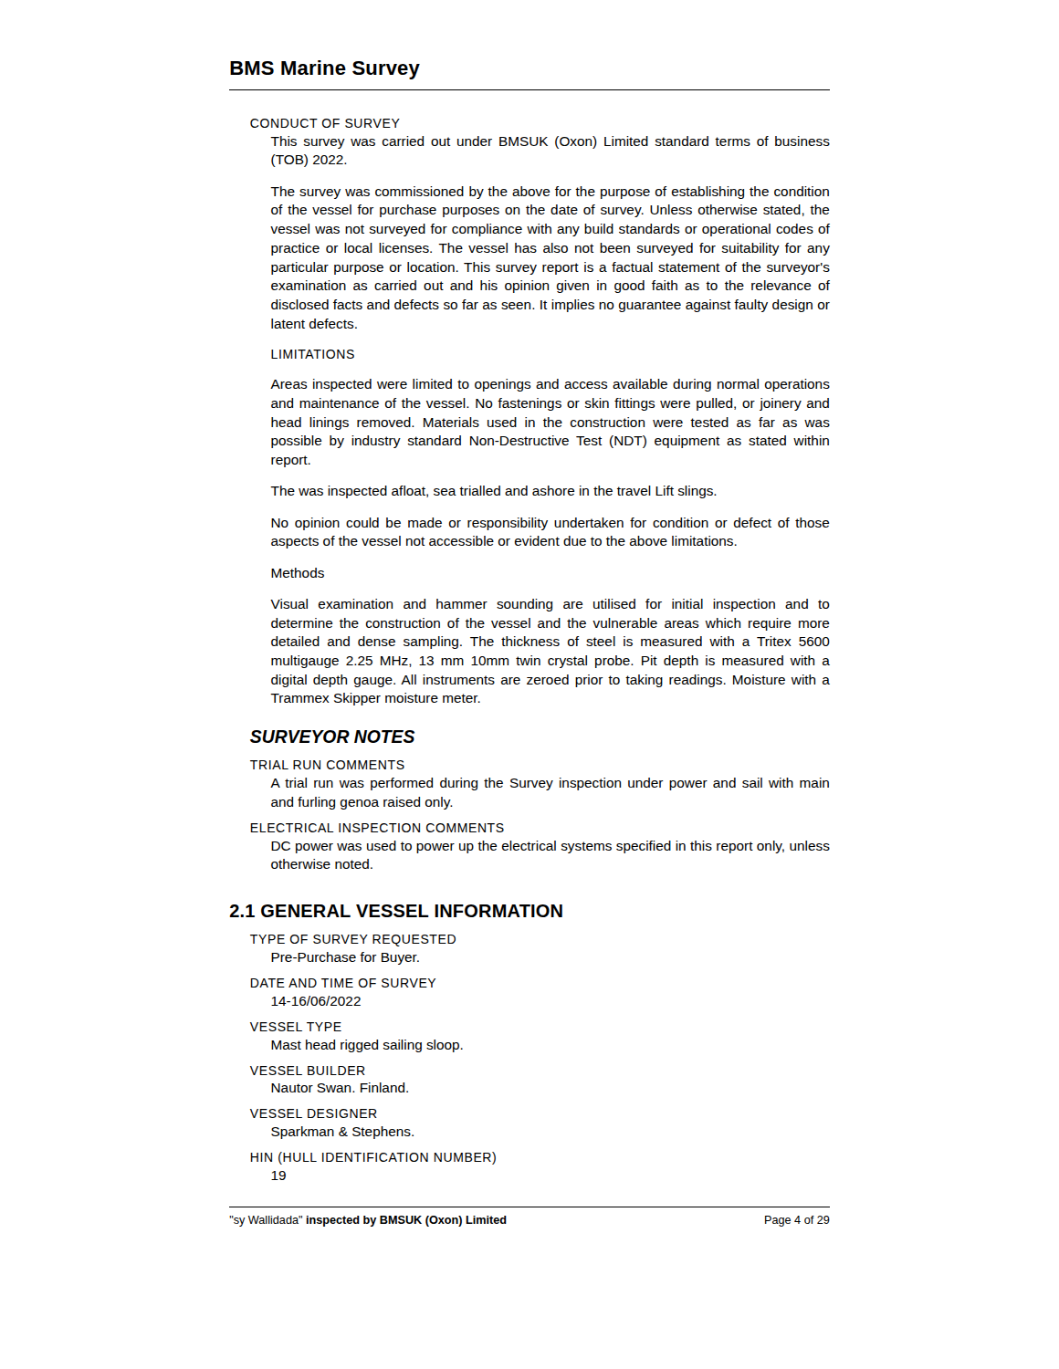BMS Marine Survey
CONDUCT OF SURVEY
This survey was carried out under BMSUK (Oxon) Limited standard terms of business (TOB) 2022.
The survey was commissioned by the above for the purpose of establishing the condition of the vessel for purchase purposes on the date of survey. Unless otherwise stated, the vessel was not surveyed for compliance with any build standards or operational codes of practice or local licenses. The vessel has also not been surveyed for suitability for any particular purpose or location. This survey report is a factual statement of the surveyor's examination as carried out and his opinion given in good faith as to the relevance of disclosed facts and defects so far as seen. It implies no guarantee against faulty design or latent defects.
LIMITATIONS
Areas inspected were limited to openings and access available during normal operations and maintenance of the vessel. No fastenings or skin fittings were pulled, or joinery and head linings removed. Materials used in the construction were tested as far as was possible by industry standard Non-Destructive Test (NDT) equipment as stated within report.
The was inspected afloat, sea trialled and ashore in the travel Lift slings.
No opinion could be made or responsibility undertaken for condition or defect of those aspects of the vessel not accessible or evident due to the above limitations.
Methods
Visual examination and hammer sounding are utilised for initial inspection and to determine the construction of the vessel and the vulnerable areas which require more detailed and dense sampling. The thickness of steel is measured with a Tritex 5600 multigauge 2.25 MHz, 13 mm 10mm twin crystal probe. Pit depth is measured with a digital depth gauge. All instruments are zeroed prior to taking readings. Moisture with a Trammex Skipper moisture meter.
SURVEYOR NOTES
TRIAL RUN COMMENTS
A trial run was performed during the Survey inspection under power and sail with main and furling genoa raised only.
ELECTRICAL INSPECTION COMMENTS
DC power was used to power up the electrical systems specified in this report only, unless otherwise noted.
2.1 GENERAL VESSEL INFORMATION
TYPE OF SURVEY REQUESTED
Pre-Purchase for Buyer.
DATE AND TIME OF SURVEY
14-16/06/2022
VESSEL TYPE
Mast head rigged sailing sloop.
VESSEL BUILDER
Nautor Swan. Finland.
VESSEL DESIGNER
Sparkman & Stephens.
HIN (HULL IDENTIFICATION NUMBER)
19
"sy Wallidada" inspected by BMSUK (Oxon) Limited
Page 4 of 29